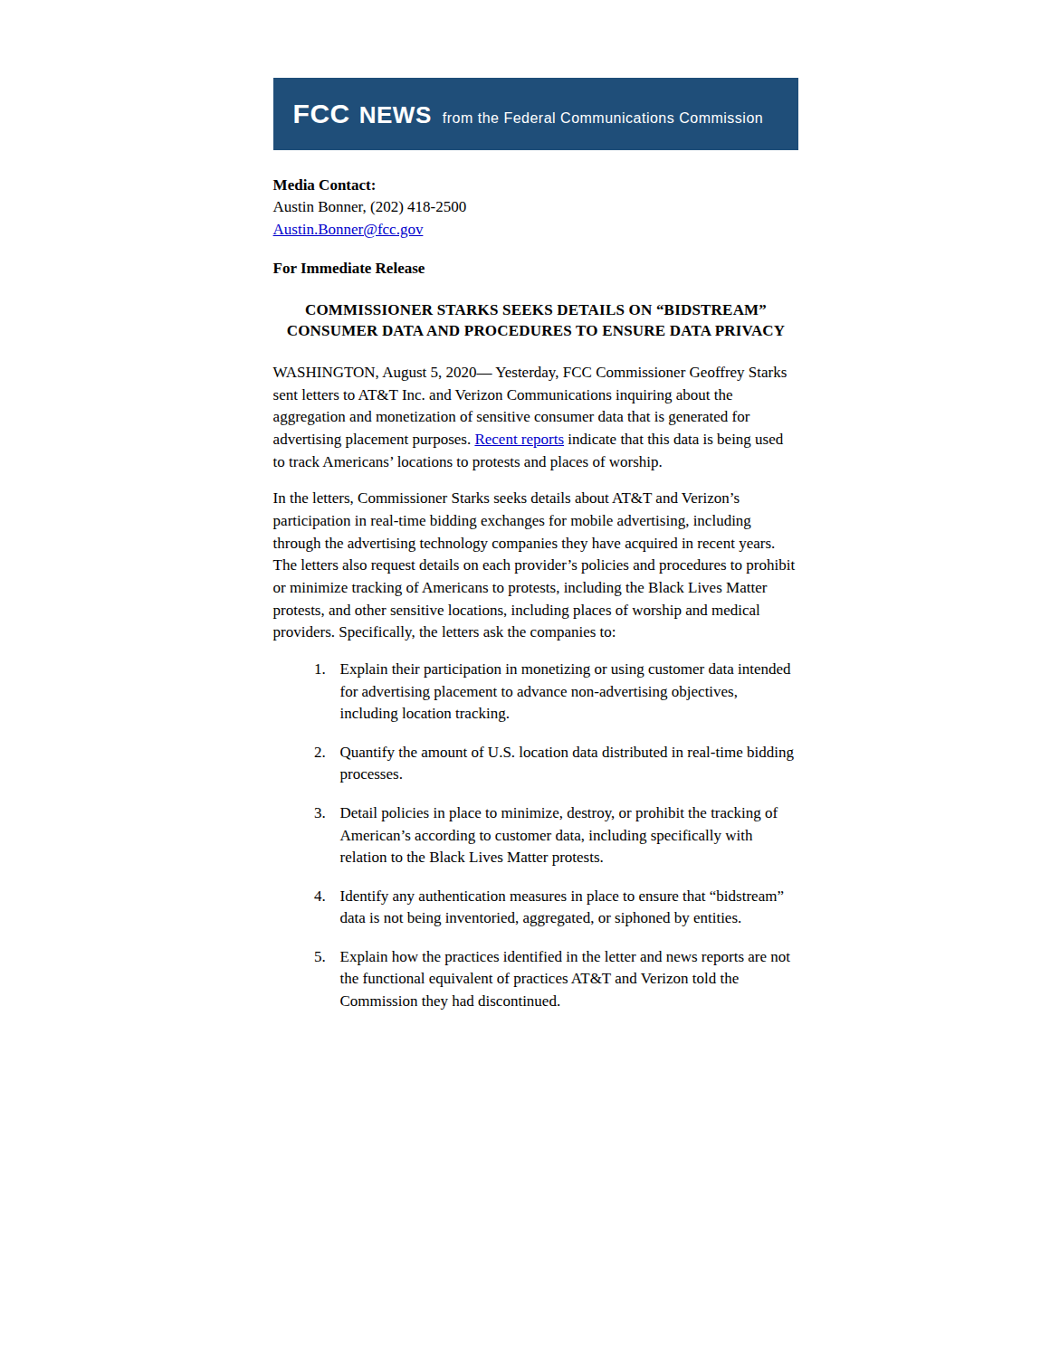FCC NEWS from the Federal Communications Commission
Media Contact:
Austin Bonner, (202) 418-2500
Austin.Bonner@fcc.gov
For Immediate Release
Commissioner Starks Seeks Details on “Bidstream”
Consumer Data and Procedures to Ensure Data Privacy
WASHINGTON, August 5, 2020— Yesterday, FCC Commissioner Geoffrey Starks sent letters to AT&T Inc. and Verizon Communications inquiring about the aggregation and monetization of sensitive consumer data that is generated for advertising placement purposes. Recent reports indicate that this data is being used to track Americans’ locations to protests and places of worship.
In the letters, Commissioner Starks seeks details about AT&T and Verizon’s participation in real-time bidding exchanges for mobile advertising, including through the advertising technology companies they have acquired in recent years. The letters also request details on each provider’s policies and procedures to prohibit or minimize tracking of Americans to protests, including the Black Lives Matter protests, and other sensitive locations, including places of worship and medical providers. Specifically, the letters ask the companies to:
Explain their participation in monetizing or using customer data intended for advertising placement to advance non-advertising objectives, including location tracking.
Quantify the amount of U.S. location data distributed in real-time bidding processes.
Detail policies in place to minimize, destroy, or prohibit the tracking of American’s according to customer data, including specifically with relation to the Black Lives Matter protests.
Identify any authentication measures in place to ensure that “bidstream” data is not being inventoried, aggregated, or siphoned by entities.
Explain how the practices identified in the letter and news reports are not the functional equivalent of practices AT&T and Verizon told the Commission they had discontinued.